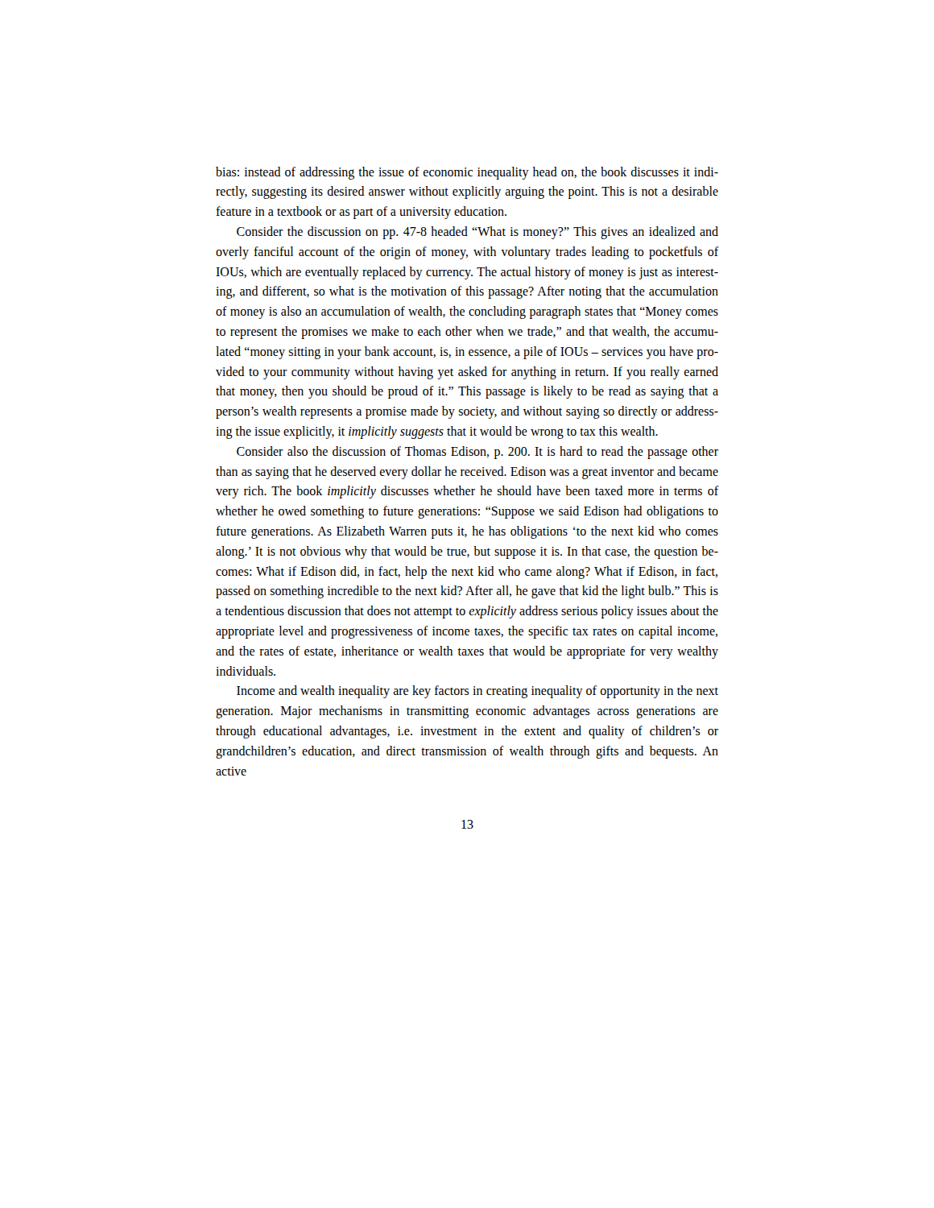bias: instead of addressing the issue of economic inequality head on, the book discusses it indirectly, suggesting its desired answer without explicitly arguing the point. This is not a desirable feature in a textbook or as part of a university education.
Consider the discussion on pp. 47-8 headed “What is money?” This gives an idealized and overly fanciful account of the origin of money, with voluntary trades leading to pocketfuls of IOUs, which are eventually replaced by currency. The actual history of money is just as interesting, and different, so what is the motivation of this passage? After noting that the accumulation of money is also an accumulation of wealth, the concluding paragraph states that “Money comes to represent the promises we make to each other when we trade,” and that wealth, the accumulated “money sitting in your bank account, is, in essence, a pile of IOUs – services you have provided to your community without having yet asked for anything in return. If you really earned that money, then you should be proud of it.” This passage is likely to be read as saying that a person’s wealth represents a promise made by society, and without saying so directly or addressing the issue explicitly, it implicitly suggests that it would be wrong to tax this wealth.
Consider also the discussion of Thomas Edison, p. 200. It is hard to read the passage other than as saying that he deserved every dollar he received. Edison was a great inventor and became very rich. The book implicitly discusses whether he should have been taxed more in terms of whether he owed something to future generations: “Suppose we said Edison had obligations to future generations. As Elizabeth Warren puts it, he has obligations ‘to the next kid who comes along.’ It is not obvious why that would be true, but suppose it is. In that case, the question becomes: What if Edison did, in fact, help the next kid who came along? What if Edison, in fact, passed on something incredible to the next kid? After all, he gave that kid the light bulb.” This is a tendentious discussion that does not attempt to explicitly address serious policy issues about the appropriate level and progressiveness of income taxes, the specific tax rates on capital income, and the rates of estate, inheritance or wealth taxes that would be appropriate for very wealthy individuals.
Income and wealth inequality are key factors in creating inequality of opportunity in the next generation. Major mechanisms in transmitting economic advantages across generations are through educational advantages, i.e. investment in the extent and quality of children’s or grandchildren’s education, and direct transmission of wealth through gifts and bequests. An active
13